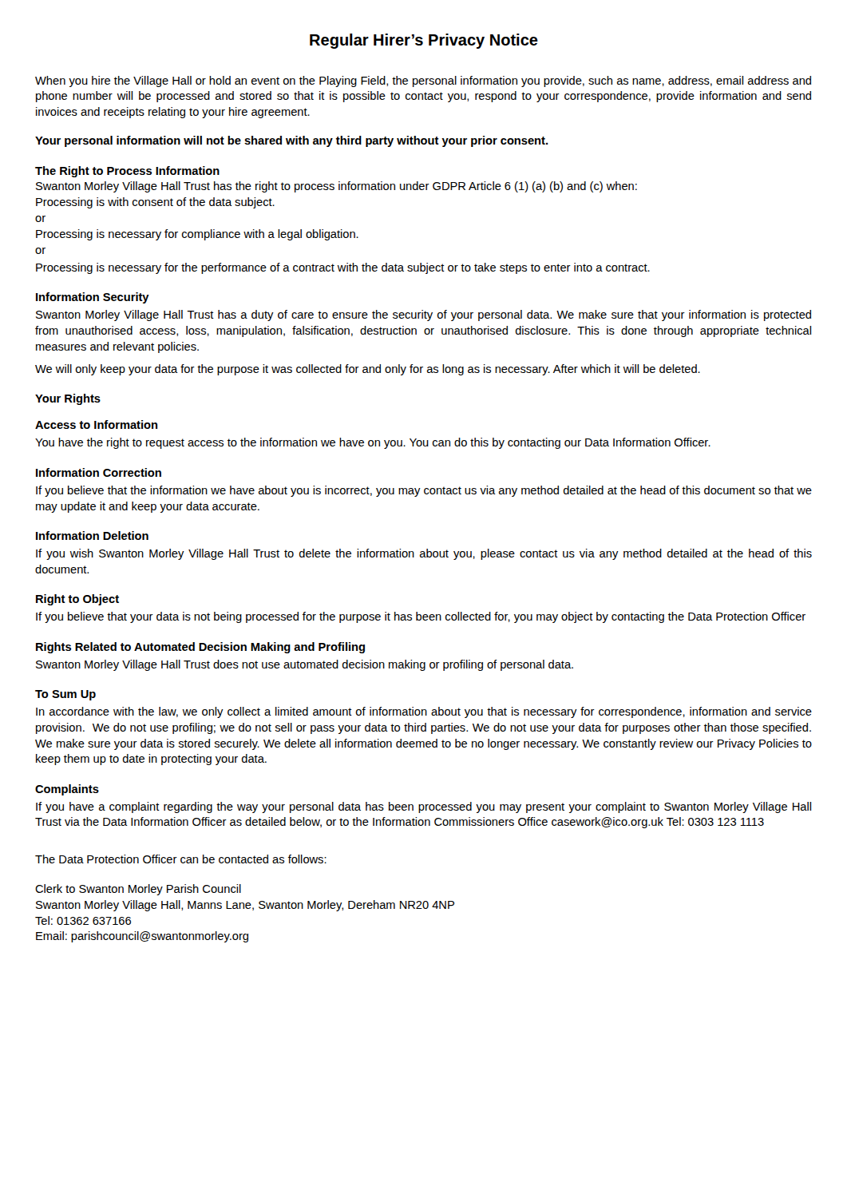Regular Hirer’s Privacy Notice
When you hire the Village Hall or hold an event on the Playing Field, the personal information you provide, such as name, address, email address and phone number will be processed and stored so that it is possible to contact you, respond to your correspondence, provide information and send invoices and receipts relating to your hire agreement.
Your personal information will not be shared with any third party without your prior consent.
The Right to Process Information
Swanton Morley Village Hall Trust has the right to process information under GDPR Article 6 (1) (a) (b) and (c) when:
Processing is with consent of the data subject.
or
Processing is necessary for compliance with a legal obligation.
or
Processing is necessary for the performance of a contract with the data subject or to take steps to enter into a contract.
Information Security
Swanton Morley Village Hall Trust has a duty of care to ensure the security of your personal data. We make sure that your information is protected from unauthorised access, loss, manipulation, falsification, destruction or unauthorised disclosure. This is done through appropriate technical measures and relevant policies.
We will only keep your data for the purpose it was collected for and only for as long as is necessary. After which it will be deleted.
Your Rights
Access to Information
You have the right to request access to the information we have on you. You can do this by contacting our Data Information Officer.
Information Correction
If you believe that the information we have about you is incorrect, you may contact us via any method detailed at the head of this document so that we may update it and keep your data accurate.
Information Deletion
If you wish Swanton Morley Village Hall Trust to delete the information about you, please contact us via any method detailed at the head of this document.
Right to Object
If you believe that your data is not being processed for the purpose it has been collected for, you may object by contacting the Data Protection Officer
Rights Related to Automated Decision Making and Profiling
Swanton Morley Village Hall Trust does not use automated decision making or profiling of personal data.
To Sum Up
In accordance with the law, we only collect a limited amount of information about you that is necessary for correspondence, information and service provision. We do not use profiling; we do not sell or pass your data to third parties. We do not use your data for purposes other than those specified. We make sure your data is stored securely. We delete all information deemed to be no longer necessary. We constantly review our Privacy Policies to keep them up to date in protecting your data.
Complaints
If you have a complaint regarding the way your personal data has been processed you may present your complaint to Swanton Morley Village Hall Trust via the Data Information Officer as detailed below, or to the Information Commissioners Office casework@ico.org.uk Tel: 0303 123 1113
The Data Protection Officer can be contacted as follows:
Clerk to Swanton Morley Parish Council
Swanton Morley Village Hall, Manns Lane, Swanton Morley, Dereham NR20 4NP
Tel: 01362 637166
Email: parishcouncil@swantonmorley.org